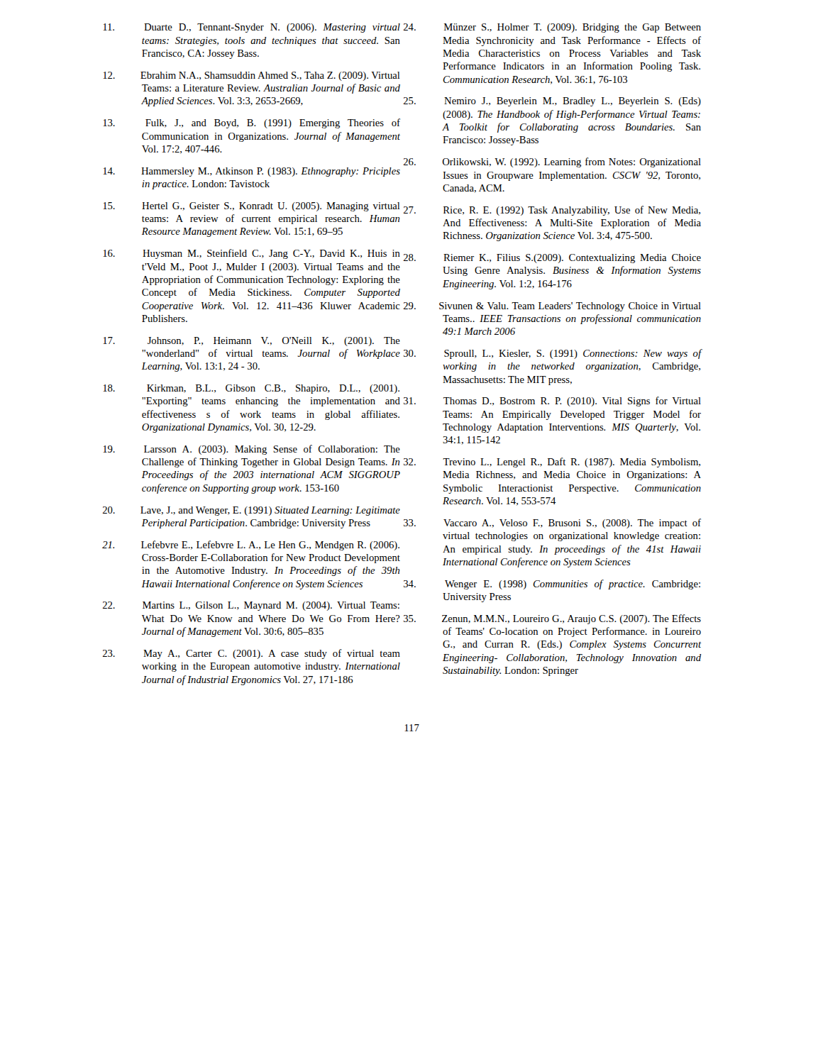11. Duarte D., Tennant-Snyder N. (2006). Mastering virtual teams: Strategies, tools and techniques that succeed. San Francisco, CA: Jossey Bass.
12. Ebrahim N.A., Shamsuddin Ahmed S., Taha Z. (2009). Virtual Teams: a Literature Review. Australian Journal of Basic and Applied Sciences. Vol. 3:3, 2653-2669,
13. Fulk, J., and Boyd, B. (1991) Emerging Theories of Communication in Organizations. Journal of Management Vol. 17:2, 407-446.
14. Hammersley M., Atkinson P. (1983). Ethnography: Priciples in practice. London: Tavistock
15. Hertel G., Geister S., Konradt U. (2005). Managing virtual teams: A review of current empirical research. Human Resource Management Review. Vol. 15:1, 69–95
16. Huysman M., Steinfield C., Jang C-Y., David K., Huis in t'Veld M., Poot J., Mulder I (2003). Virtual Teams and the Appropriation of Communication Technology: Exploring the Concept of Media Stickiness. Computer Supported Cooperative Work. Vol. 12. 411–436 Kluwer Academic Publishers.
17. Johnson, P., Heimann V., O'Neill K., (2001). The "wonderland" of virtual teams. Journal of Workplace Learning, Vol. 13:1, 24 - 30.
18. Kirkman, B.L., Gibson C.B., Shapiro, D.L., (2001). "Exporting" teams enhancing the implementation and effectiveness s of work teams in global affiliates. Organizational Dynamics, Vol. 30, 12-29.
19. Larsson A. (2003). Making Sense of Collaboration: The Challenge of Thinking Together in Global Design Teams. In Proceedings of the 2003 international ACM SIGGROUP conference on Supporting group work. 153-160
20. Lave, J., and Wenger, E. (1991) Situated Learning: Legitimate Peripheral Participation. Cambridge: University Press
21. Lefebvre E., Lefebvre L. A., Le Hen G., Mendgen R. (2006). Cross-Border E-Collaboration for New Product Development in the Automotive Industry. In Proceedings of the 39th Hawaii International Conference on System Sciences
22. Martins L., Gilson L., Maynard M. (2004). Virtual Teams: What Do We Know and Where Do We Go From Here? Journal of Management Vol. 30:6, 805–835
23. May A., Carter C. (2001). A case study of virtual team working in the European automotive industry. International Journal of Industrial Ergonomics Vol. 27, 171-186
24. Münzer S., Holmer T. (2009). Bridging the Gap Between Media Synchronicity and Task Performance - Effects of Media Characteristics on Process Variables and Task Performance Indicators in an Information Pooling Task. Communication Research, Vol. 36:1, 76-103
25. Nemiro J., Beyerlein M., Bradley L., Beyerlein S. (Eds) (2008). The Handbook of High-Performance Virtual Teams: A Toolkit for Collaborating across Boundaries. San Francisco: Jossey-Bass
26. Orlikowski, W. (1992). Learning from Notes: Organizational Issues in Groupware Implementation. CSCW '92, Toronto, Canada, ACM.
27. Rice, R. E. (1992) Task Analyzability, Use of New Media, And Effectiveness: A Multi-Site Exploration of Media Richness. Organization Science Vol. 3:4, 475-500.
28. Riemer K., Filius S.(2009). Contextualizing Media Choice Using Genre Analysis. Business & Information Systems Engineering. Vol. 1:2, 164-176
29. Sivunen & Valu. Team Leaders' Technology Choice in Virtual Teams.. IEEE Transactions on professional communication 49:1 March 2006
30. Sproull, L., Kiesler, S. (1991) Connections: New ways of working in the networked organization, Cambridge, Massachusetts: The MIT press,
31. Thomas D., Bostrom R. P. (2010). Vital Signs for Virtual Teams: An Empirically Developed Trigger Model for Technology Adaptation Interventions. MIS Quarterly, Vol. 34:1, 115-142
32. Trevino L., Lengel R., Daft R. (1987). Media Symbolism, Media Richness, and Media Choice in Organizations: A Symbolic Interactionist Perspective. Communication Research. Vol. 14, 553-574
33. Vaccaro A., Veloso F., Brusoni S., (2008). The impact of virtual technologies on organizational knowledge creation: An empirical study. In proceedings of the 41st Hawaii International Conference on System Sciences
34. Wenger E. (1998) Communities of practice. Cambridge: University Press
35. Zenun, M.M.N., Loureiro G., Araujo C.S. (2007). The Effects of Teams' Co-location on Project Performance. in Loureiro G., and Curran R. (Eds.) Complex Systems Concurrent Engineering- Collaboration, Technology Innovation and Sustainability. London: Springer
117